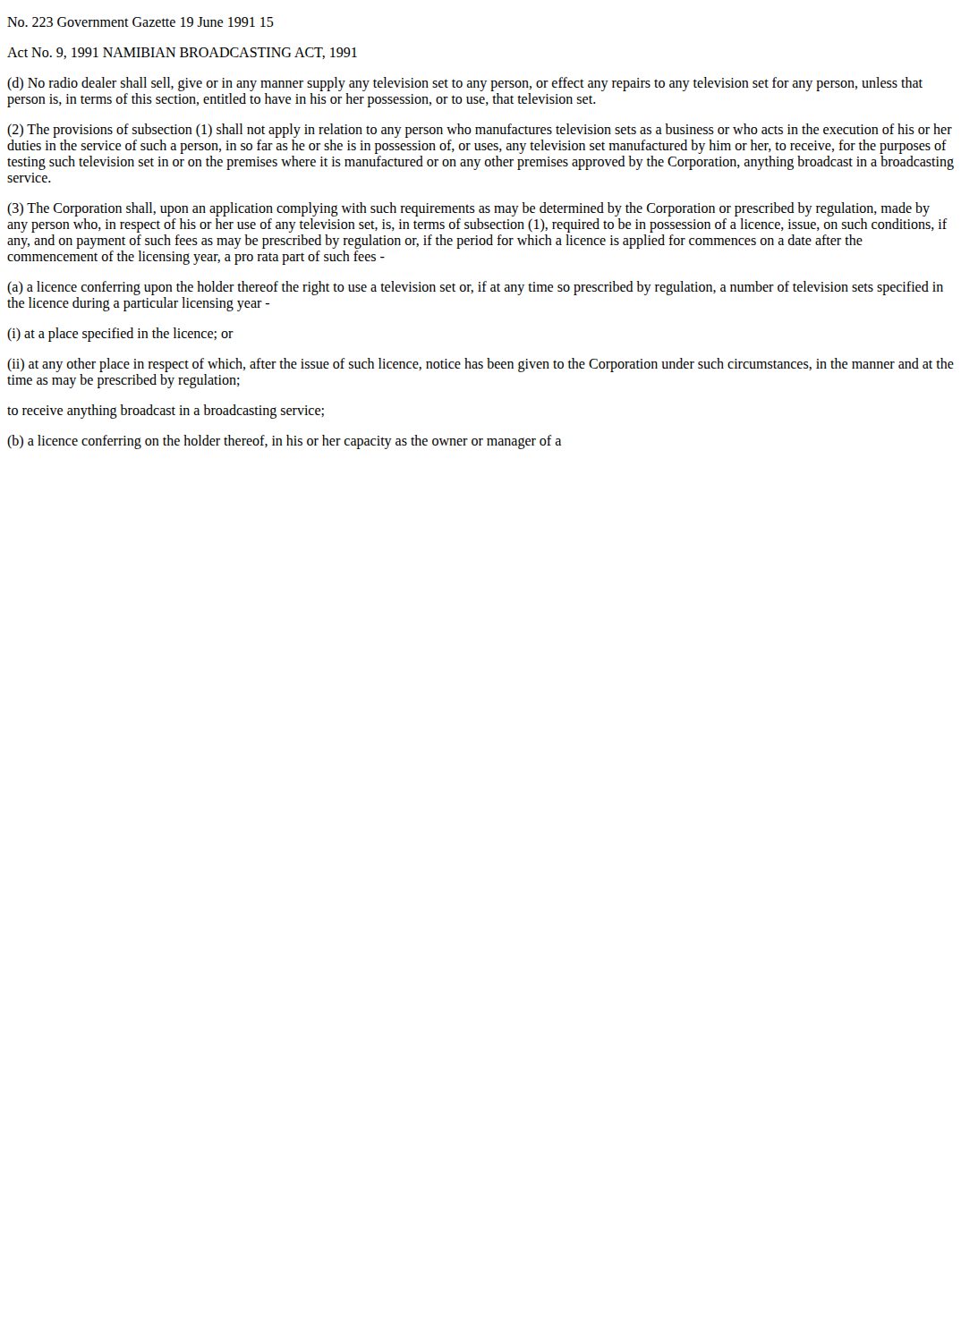No. 223 Government Gazette 19 June 1991 15
Act No. 9, 1991 NAMIBIAN BROADCASTING ACT, 1991
(d) No radio dealer shall sell, give or in any manner supply any television set to any person, or effect any repairs to any television set for any person, unless that person is, in terms of this section, entitled to have in his or her possession, or to use, that television set.
(2) The provisions of subsection (1) shall not apply in relation to any person who manufactures television sets as a business or who acts in the execution of his or her duties in the service of such a person, in so far as he or she is in possession of, or uses, any television set manufactured by him or her, to receive, for the purposes of testing such television set in or on the premises where it is manufactured or on any other premises approved by the Corporation, anything broadcast in a broadcasting service.
(3) The Corporation shall, upon an application complying with such requirements as may be determined by the Corporation or prescribed by regulation, made by any person who, in respect of his or her use of any television set, is, in terms of subsection (1), required to be in possession of a licence, issue, on such conditions, if any, and on payment of such fees as may be prescribed by regulation or, if the period for which a licence is applied for commences on a date after the commencement of the licensing year, a pro rata part of such fees -
(a) a licence conferring upon the holder thereof the right to use a television set or, if at any time so prescribed by regulation, a number of television sets specified in the licence during a particular licensing year -
(i) at a place specified in the licence; or
(ii) at any other place in respect of which, after the issue of such licence, notice has been given to the Corporation under such circumstances, in the manner and at the time as may be prescribed by regulation;
to receive anything broadcast in a broadcasting service;
(b) a licence conferring on the holder thereof, in his or her capacity as the owner or manager of a